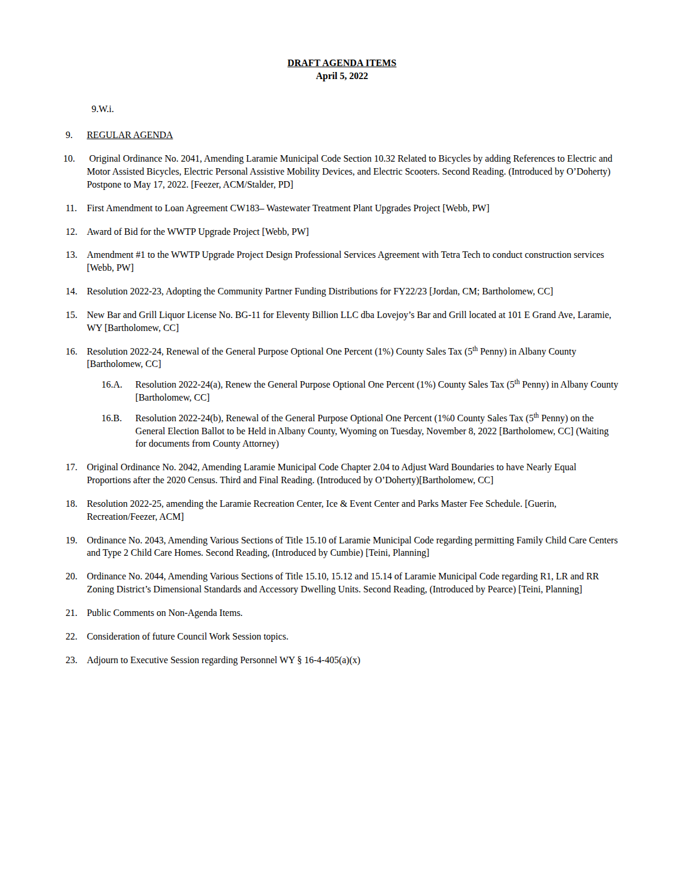DRAFT AGENDA ITEMS
April 5, 2022
9.W.i.
REGULAR AGENDA
Original Ordinance No. 2041, Amending Laramie Municipal Code Section 10.32 Related to Bicycles by adding References to Electric and Motor Assisted Bicycles, Electric Personal Assistive Mobility Devices, and Electric Scooters. Second Reading. (Introduced by O’Doherty) Postpone to May 17, 2022. [Feezer, ACM/Stalder, PD]
First Amendment to Loan Agreement CW183– Wastewater Treatment Plant Upgrades Project [Webb, PW]
Award of Bid for the WWTP Upgrade Project [Webb, PW]
Amendment #1 to the WWTP Upgrade Project Design Professional Services Agreement with Tetra Tech to conduct construction services [Webb, PW]
Resolution 2022-23, Adopting the Community Partner Funding Distributions for FY22/23 [Jordan, CM; Bartholomew, CC]
New Bar and Grill Liquor License No. BG-11 for Eleventy Billion LLC dba Lovejoy’s Bar and Grill located at 101 E Grand Ave, Laramie, WY [Bartholomew, CC]
Resolution 2022-24, Renewal of the General Purpose Optional One Percent (1%) County Sales Tax (5th Penny) in Albany County [Bartholomew, CC]
16.A. Resolution 2022-24(a), Renew the General Purpose Optional One Percent (1%) County Sales Tax (5th Penny) in Albany County [Bartholomew, CC]
16.B. Resolution 2022-24(b), Renewal of the General Purpose Optional One Percent (1%0 County Sales Tax (5th Penny) on the General Election Ballot to be Held in Albany County, Wyoming on Tuesday, November 8, 2022 [Bartholomew, CC] (Waiting for documents from County Attorney)
Original Ordinance No. 2042, Amending Laramie Municipal Code Chapter 2.04 to Adjust Ward Boundaries to have Nearly Equal Proportions after the 2020 Census. Third and Final Reading. (Introduced by O’Doherty)[Bartholomew, CC]
Resolution 2022-25, amending the Laramie Recreation Center, Ice & Event Center and Parks Master Fee Schedule. [Guerin, Recreation/Feezer, ACM]
Ordinance No. 2043, Amending Various Sections of Title 15.10 of Laramie Municipal Code regarding permitting Family Child Care Centers and Type 2 Child Care Homes. Second Reading, (Introduced by Cumbie) [Teini, Planning]
Ordinance No. 2044, Amending Various Sections of Title 15.10, 15.12 and 15.14 of Laramie Municipal Code regarding R1, LR and RR Zoning District’s Dimensional Standards and Accessory Dwelling Units. Second Reading, (Introduced by Pearce) [Teini, Planning]
Public Comments on Non-Agenda Items.
Consideration of future Council Work Session topics.
Adjourn to Executive Session regarding Personnel WY § 16-4-405(a)(x)